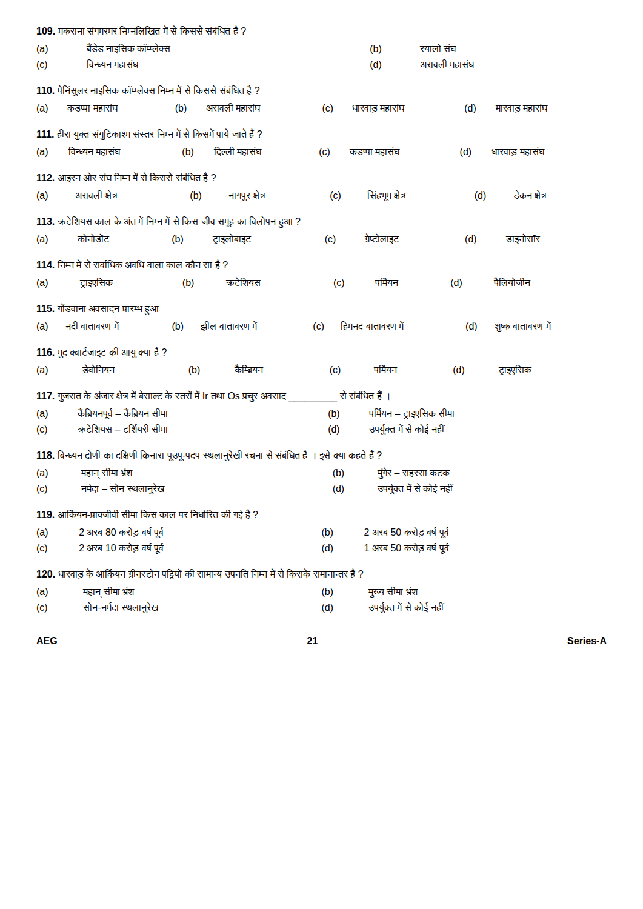109. मकराना संगमरमर निम्नलिखित में से किससे संबंधित है ?
| (a) | बैंडेड नाइसिक कॉम्प्लेक्स | (b) | रयालो संघ |
| (c) | विन्ध्यन महासंघ | (d) | अरावली महासंघ |
110. पेनिंसुलर नाइसिक कॉम्प्लेक्स निम्न में से किससे संबंधित है ?
| (a) | कडप्पा महासंघ | (b) | अरावली महासंघ | (c) | धारवाड़ महासंघ | (d) | मारवाड़ महासंघ |
111. हीरा युक्त संगुटिकाश्म संस्तर निम्न में से किसमें पाये जाते हैं ?
| (a) | विन्ध्यन महासंघ | (b) | दिल्ली महासंघ | (c) | कडप्पा महासंघ | (d) | धारवाड़ महासंघ |
112. आइरन ओर संघ निम्न में से किससे संबंधित है ?
| (a) | अरावली क्षेत्र | (b) | नागपुर क्षेत्र | (c) | सिंहभूम क्षेत्र | (d) | डेकन क्षेत्र |
113. क्रटेशियस काल के अंत में निम्न में से किस जीव समूह का विलोपन हुआ ?
| (a) | कोनोडोंट | (b) | ट्राइलोबाइट | (c) | ग्रेप्टोलाइट | (d) | डाइनोसॉर |
114. निम्न में से सर्वाधिक अवधि वाला काल कौन सा है ?
| (a) | ट्राइएसिक | (b) | क्रटेशियस | (c) | पर्मियन | (d) | पैलियोजीन |
115. गोंडवाना अवसादन प्रारम्भ हुआ
| (a) | नदी वातावरण में | (b) | झील वातावरण में | (c) | हिमनद वातावरण में | (d) | शुष्क वातावरण में |
116. मुद क्वार्टजाइट की आयु क्या है ?
| (a) | डेवोनियन | (b) | कैम्ब्रियन | (c) | पर्मियन | (d) | ट्राइएसिक |
117. गुजरात के अंजार क्षेत्र में बेसाल्ट के स्तरों में Ir तथा Os प्रचुर अवसाद _________ से संबंधित हैं ।
| (a) | कैंब्रियनपूर्व – कैंब्रियन सीमा | (b) | पर्मियन – ट्राइएसिक सीमा |
| (c) | क्रटेशियस – टर्शियरी सीमा | (d) | उपर्युक्त में से कोई नहीं |
118. विन्ध्यन द्रोणी का दक्षिणी किनारा पूउपू-पदप स्थलानुरेखी रचना से संबंधित है । इसे क्या कहते हैं ?
| (a) | महान् सीमा भ्रंश | (b) | मुंगेर – सहरसा कटक |
| (c) | नर्मदा – सोन स्थलानुरेख | (d) | उपर्युक्त में से कोई नहीं |
119. आर्कियन-प्राक्जीवी सीमा किस काल पर निर्धारित की गई है ?
| (a) | 2 अरब 80 करोड़ वर्ष पूर्व | (b) | 2 अरब 50 करोड़ वर्ष पूर्व |
| (c) | 2 अरब 10 करोड़ वर्ष पूर्व | (d) | 1 अरब 50 करोड़ वर्ष पूर्व |
120. धारवाड़ के आर्कियन ग्रीनस्टोन पट्टियों की सामान्य उपनति निम्न में से किसके समानान्तर है ?
| (a) | महान् सीमा भ्रंश | (b) | मुख्य सीमा भ्रंश |
| (c) | सोन-नर्मदा स्थलानुरेख | (d) | उपर्युक्त में से कोई नहीं |
AEG 21 Series-A